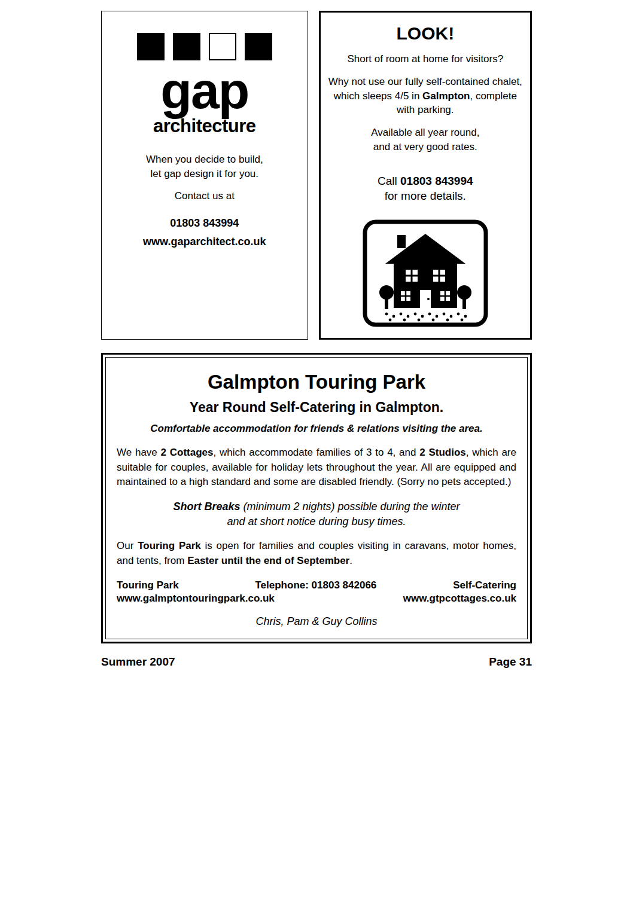gap
architecture
When you decide to build,
let gap design it for you.
Contact us at
01803 843994
www.gaparchitect.co.uk
LOOK!
Short of room at home for visitors?
Why not use our fully self-contained chalet, which sleeps 4/5 in Galmpton, complete with parking.
Available all year round,
and at very good rates.
Call 01803 843994
for more details.
Galmpton Touring Park
Year Round Self-Catering in Galmpton.
Comfortable accommodation for friends & relations visiting the area.
We have 2 Cottages, which accommodate families of 3 to 4, and 2 Studios, which are suitable for couples, available for holiday lets throughout the year. All are equipped and maintained to a high standard and some are disabled friendly. (Sorry no pets accepted.)
Short Breaks (minimum 2 nights) possible during the winter
and at short notice during busy times.
Our Touring Park is open for families and couples visiting in caravans, motor homes, and tents, from Easter until the end of September.
Touring Park Telephone: 01803 842066 Self-Catering
www.galmptontouringpark.co.uk www.gtpcottages.co.uk
Chris, Pam & Guy Collins
Summer 2007 Page 31